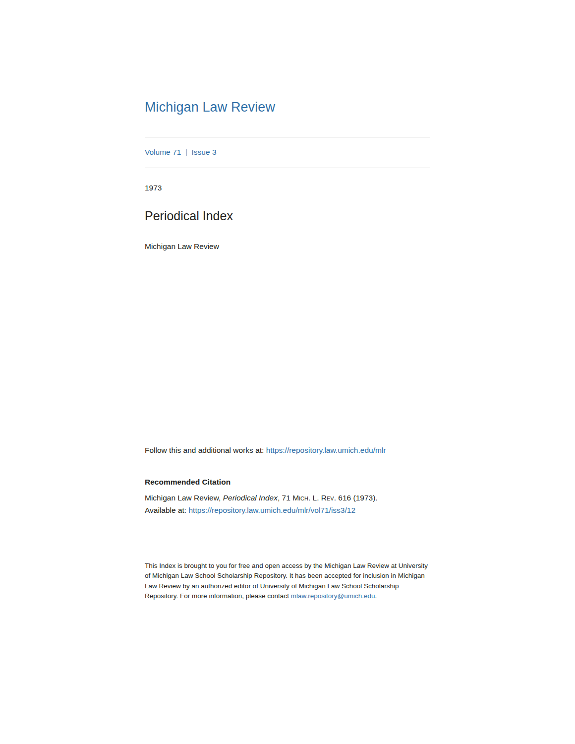Michigan Law Review
Volume 71|Issue 3
1973
Periodical Index
Michigan Law Review
Follow this and additional works at: https://repository.law.umich.edu/mlr
Recommended Citation
Michigan Law Review, Periodical Index, 71 Mich. L. Rev. 616 (1973).
Available at: https://repository.law.umich.edu/mlr/vol71/iss3/12
This Index is brought to you for free and open access by the Michigan Law Review at University of Michigan Law School Scholarship Repository. It has been accepted for inclusion in Michigan Law Review by an authorized editor of University of Michigan Law School Scholarship Repository. For more information, please contact mlaw.repository@umich.edu.